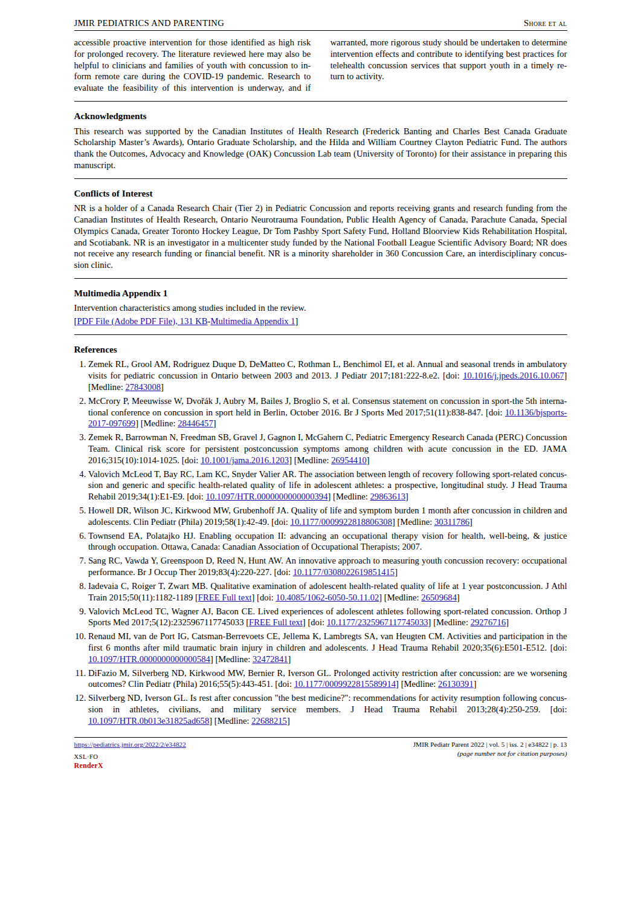JMIR PEDIATRICS AND PARENTING Shore et al
accessible proactive intervention for those identified as high risk for prolonged recovery. The literature reviewed here may also be helpful to clinicians and families of youth with concussion to inform remote care during the COVID-19 pandemic. Research to evaluate the feasibility of this intervention is underway, and if warranted, more rigorous study should be undertaken to determine intervention effects and contribute to identifying best practices for telehealth concussion services that support youth in a timely return to activity.
Acknowledgments
This research was supported by the Canadian Institutes of Health Research (Frederick Banting and Charles Best Canada Graduate Scholarship Master’s Awards), Ontario Graduate Scholarship, and the Hilda and William Courtney Clayton Pediatric Fund. The authors thank the Outcomes, Advocacy and Knowledge (OAK) Concussion Lab team (University of Toronto) for their assistance in preparing this manuscript.
Conflicts of Interest
NR is a holder of a Canada Research Chair (Tier 2) in Pediatric Concussion and reports receiving grants and research funding from the Canadian Institutes of Health Research, Ontario Neurotrauma Foundation, Public Health Agency of Canada, Parachute Canada, Special Olympics Canada, Greater Toronto Hockey League, Dr Tom Pashby Sport Safety Fund, Holland Bloorview Kids Rehabilitation Hospital, and Scotiabank. NR is an investigator in a multicenter study funded by the National Football League Scientific Advisory Board; NR does not receive any research funding or financial benefit. NR is a minority shareholder in 360 Concussion Care, an interdisciplinary concussion clinic.
Multimedia Appendix 1
Intervention characteristics among studies included in the review.
[PDF File (Adobe PDF File), 131 KB-Multimedia Appendix 1]
References
Zemek RL, Grool AM, Rodriguez Duque D, DeMatteo C, Rothman L, Benchimol EI, et al. Annual and seasonal trends in ambulatory visits for pediatric concussion in Ontario between 2003 and 2013. J Pediatr 2017;181:222-8.e2. [doi: 10.1016/j.jpeds.2016.10.067] [Medline: 27843008]
McCrory P, Meeuwisse W, Dvořák J, Aubry M, Bailes J, Broglio S, et al. Consensus statement on concussion in sport-the 5th international conference on concussion in sport held in Berlin, October 2016. Br J Sports Med 2017;51(11):838-847. [doi: 10.1136/bjsports-2017-097699] [Medline: 28446457]
Zemek R, Barrowman N, Freedman SB, Gravel J, Gagnon I, McGahern C, Pediatric Emergency Research Canada (PERC) Concussion Team. Clinical risk score for persistent postconcussion symptoms among children with acute concussion in the ED. JAMA 2016;315(10):1014-1025. [doi: 10.1001/jama.2016.1203] [Medline: 26954410]
Valovich McLeod T, Bay RC, Lam KC, Snyder Valier AR. The association between length of recovery following sport-related concussion and generic and specific health-related quality of life in adolescent athletes: a prospective, longitudinal study. J Head Trauma Rehabil 2019;34(1):E1-E9. [doi: 10.1097/HTR.0000000000000394] [Medline: 29863613]
Howell DR, Wilson JC, Kirkwood MW, Grubenhoff JA. Quality of life and symptom burden 1 month after concussion in children and adolescents. Clin Pediatr (Phila) 2019;58(1):42-49. [doi: 10.1177/0009922818806308] [Medline: 30311786]
Townsend EA, Polatajko HJ. Enabling occupation II: advancing an occupational therapy vision for health, well-being, & justice through occupation. Ottawa, Canada: Canadian Association of Occupational Therapists; 2007.
Sang RC, Vawda Y, Greenspoon D, Reed N, Hunt AW. An innovative approach to measuring youth concussion recovery: occupational performance. Br J Occup Ther 2019;83(4):220-227. [doi: 10.1177/0308022619851415]
Iadevaia C, Roiger T, Zwart MB. Qualitative examination of adolescent health-related quality of life at 1 year postconcussion. J Athl Train 2015;50(11):1182-1189 [FREE Full text] [doi: 10.4085/1062-6050-50.11.02] [Medline: 26509684]
Valovich McLeod TC, Wagner AJ, Bacon CE. Lived experiences of adolescent athletes following sport-related concussion. Orthop J Sports Med 2017;5(12):2325967117745033 [FREE Full text] [doi: 10.1177/2325967117745033] [Medline: 29276716]
Renaud MI, van de Port IG, Catsman-Berrevoets CE, Jellema K, Lambregts SA, van Heugten CM. Activities and participation in the first 6 months after mild traumatic brain injury in children and adolescents. J Head Trauma Rehabil 2020;35(6):E501-E512. [doi: 10.1097/HTR.0000000000000584] [Medline: 32472841]
DiFazio M, Silverberg ND, Kirkwood MW, Bernier R, Iverson GL. Prolonged activity restriction after concussion: are we worsening outcomes? Clin Pediatr (Phila) 2016;55(5):443-451. [doi: 10.1177/0009922815589914] [Medline: 26130391]
Silverberg ND, Iverson GL. Is rest after concussion "the best medicine?": recommendations for activity resumption following concussion in athletes, civilians, and military service members. J Head Trauma Rehabil 2013;28(4):250-259. [doi: 10.1097/HTR.0b013e31825ad658] [Medline: 22688215]
https://pediatrics.jmir.org/2022/2/e34822
XSL·FO
RenderX
JMIR Pediatr Parent 2022 | vol. 5 | iss. 2 | e34822 | p. 13
(page number not for citation purposes)